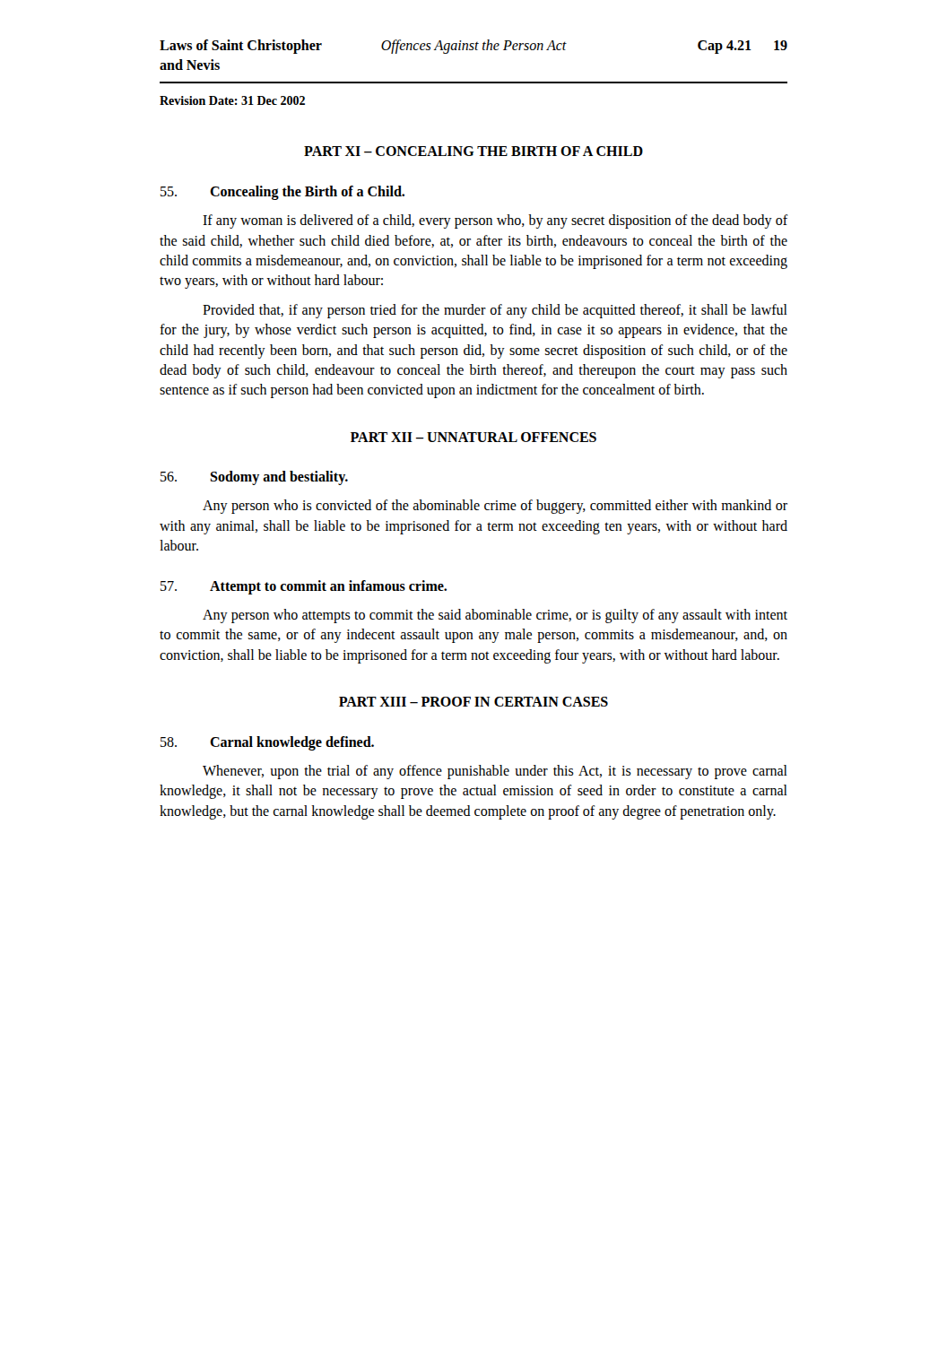Laws of Saint Christopher
and Nevis
Offences Against the Person Act
Cap 4.2119
Revision Date: 31 Dec 2002
PART XI – CONCEALING THE BIRTH OF A CHILD
55. Concealing the Birth of a Child.
If any woman is delivered of a child, every person who, by any secret disposition of the dead body of the said child, whether such child died before, at, or after its birth, endeavours to conceal the birth of the child commits a misdemeanour, and, on conviction, shall be liable to be imprisoned for a term not exceeding two years, with or without hard labour:
Provided that, if any person tried for the murder of any child be acquitted thereof, it shall be lawful for the jury, by whose verdict such person is acquitted, to find, in case it so appears in evidence, that the child had recently been born, and that such person did, by some secret disposition of such child, or of the dead body of such child, endeavour to conceal the birth thereof, and thereupon the court may pass such sentence as if such person had been convicted upon an indictment for the concealment of birth.
PART XII – UNNATURAL OFFENCES
56. Sodomy and bestiality.
Any person who is convicted of the abominable crime of buggery, committed either with mankind or with any animal, shall be liable to be imprisoned for a term not exceeding ten years, with or without hard labour.
57. Attempt to commit an infamous crime.
Any person who attempts to commit the said abominable crime, or is guilty of any assault with intent to commit the same, or of any indecent assault upon any male person, commits a misdemeanour, and, on conviction, shall be liable to be imprisoned for a term not exceeding four years, with or without hard labour.
PART XIII – PROOF IN CERTAIN CASES
58. Carnal knowledge defined.
Whenever, upon the trial of any offence punishable under this Act, it is necessary to prove carnal knowledge, it shall not be necessary to prove the actual emission of seed in order to constitute a carnal knowledge, but the carnal knowledge shall be deemed complete on proof of any degree of penetration only.